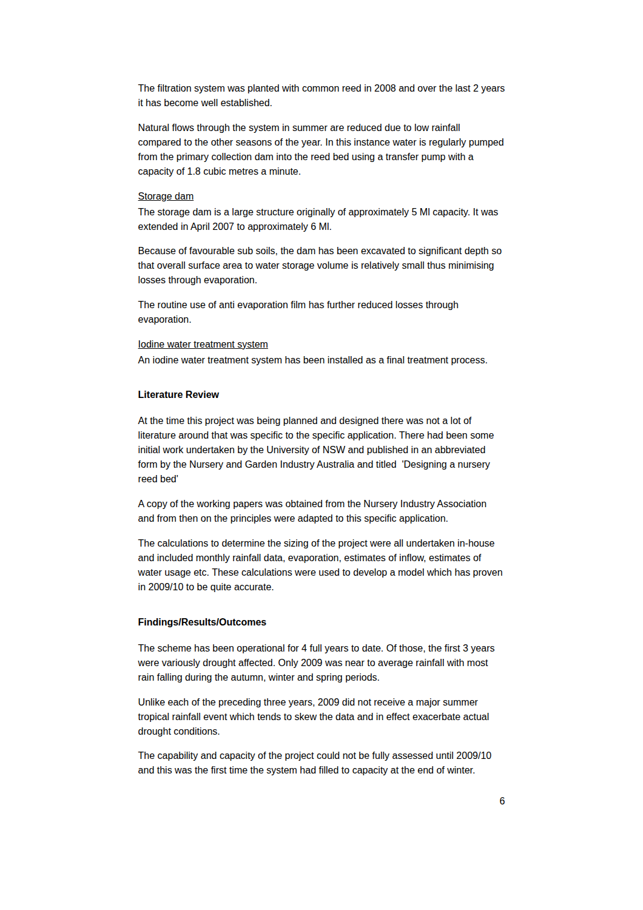The filtration system was planted with common reed in 2008 and over the last 2 years it has become well established.
Natural flows through the system in summer are reduced due to low rainfall compared to the other seasons of the year. In this instance water is regularly pumped from the primary collection dam into the reed bed using a transfer pump with a capacity of 1.8 cubic metres a minute.
Storage dam
The storage dam is a large structure originally of approximately 5 Ml capacity. It was extended in April 2007 to approximately 6 Ml.
Because of favourable sub soils, the dam has been excavated to significant depth so that overall surface area to water storage volume is relatively small thus minimising losses through evaporation.
The routine use of anti evaporation film has further reduced losses through evaporation.
Iodine water treatment system
An iodine water treatment system has been installed as a final treatment process.
Literature Review
At the time this project was being planned and designed there was not a lot of literature around that was specific to the specific application. There had been some initial work undertaken by the University of NSW and published in an abbreviated form by the Nursery and Garden Industry Australia and titled 'Designing a nursery reed bed'
A copy of the working papers was obtained from the Nursery Industry Association and from then on the principles were adapted to this specific application.
The calculations to determine the sizing of the project were all undertaken in-house and included monthly rainfall data, evaporation, estimates of inflow, estimates of water usage etc. These calculations were used to develop a model which has proven in 2009/10 to be quite accurate.
Findings/Results/Outcomes
The scheme has been operational for 4 full years to date. Of those, the first 3 years were variously drought affected. Only 2009 was near to average rainfall with most rain falling during the autumn, winter and spring periods.
Unlike each of the preceding three years, 2009 did not receive a major summer tropical rainfall event which tends to skew the data and in effect exacerbate actual drought conditions.
The capability and capacity of the project could not be fully assessed until 2009/10 and this was the first time the system had filled to capacity at the end of winter.
6